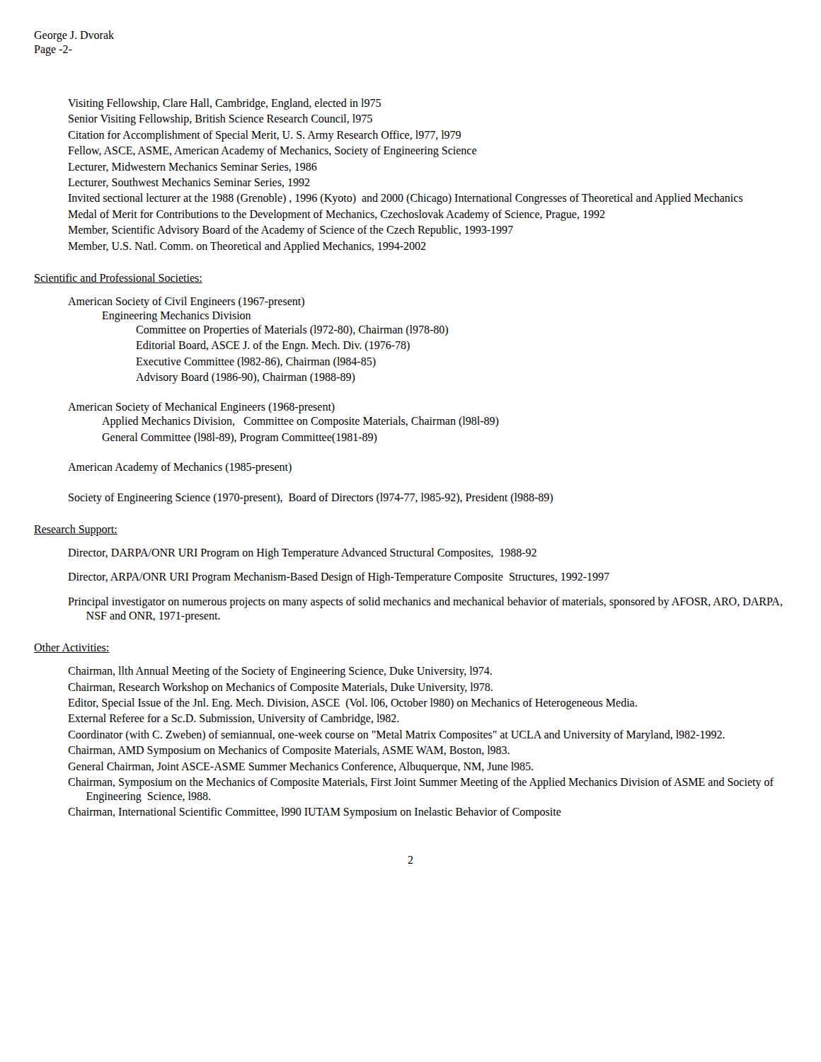George J. Dvorak
Page -2-
Visiting Fellowship, Clare Hall, Cambridge, England, elected in l975
Senior Visiting Fellowship, British Science Research Council, l975
Citation for Accomplishment of Special Merit, U. S. Army Research Office, l977, l979
Fellow, ASCE, ASME, American Academy of Mechanics, Society of Engineering Science
Lecturer, Midwestern Mechanics Seminar Series, 1986
Lecturer, Southwest Mechanics Seminar Series, 1992
Invited sectional lecturer at the 1988 (Grenoble) , 1996 (Kyoto) and 2000 (Chicago) International Congresses of Theoretical and Applied Mechanics
Medal of Merit for Contributions to the Development of Mechanics, Czechoslovak Academy of Science, Prague, 1992
Member, Scientific Advisory Board of the Academy of Science of the Czech Republic, 1993-1997
Member, U.S. Natl. Comm. on Theoretical and Applied Mechanics, 1994-2002
Scientific and Professional Societies:
American Society of Civil Engineers (1967-present)
Engineering Mechanics Division
Committee on Properties of Materials (l972-80), Chairman (l978-80)
Editorial Board, ASCE J. of the Engn. Mech. Div. (1976-78)
Executive Committee (l982-86), Chairman (l984-85)
Advisory Board (1986-90), Chairman (1988-89)
American Society of Mechanical Engineers (1968-present)
Applied Mechanics Division, Committee on Composite Materials, Chairman (l98l-89)
General Committee (l98l-89), Program Committee(1981-89)
American Academy of Mechanics (1985-present)
Society of Engineering Science (1970-present), Board of Directors (l974-77, l985-92), President (l988-89)
Research Support:
Director, DARPA/ONR URI Program on High Temperature Advanced Structural Composites, 1988-92
Director, ARPA/ONR URI Program Mechanism-Based Design of High-Temperature Composite Structures, 1992-1997
Principal investigator on numerous projects on many aspects of solid mechanics and mechanical behavior of materials, sponsored by AFOSR, ARO, DARPA, NSF and ONR, 1971-present.
Other Activities:
Chairman, llth Annual Meeting of the Society of Engineering Science, Duke University, l974.
Chairman, Research Workshop on Mechanics of Composite Materials, Duke University, l978.
Editor, Special Issue of the Jnl. Eng. Mech. Division, ASCE (Vol. l06, October l980) on Mechanics of Heterogeneous Media.
External Referee for a Sc.D. Submission, University of Cambridge, l982.
Coordinator (with C. Zweben) of semiannual, one-week course on "Metal Matrix Composites" at UCLA and University of Maryland, l982-1992.
Chairman, AMD Symposium on Mechanics of Composite Materials, ASME WAM, Boston, l983.
General Chairman, Joint ASCE-ASME Summer Mechanics Conference, Albuquerque, NM, June l985.
Chairman, Symposium on the Mechanics of Composite Materials, First Joint Summer Meeting of the Applied Mechanics Division of ASME and Society of Engineering Science, l988.
Chairman, International Scientific Committee, l990 IUTAM Symposium on Inelastic Behavior of Composite
2